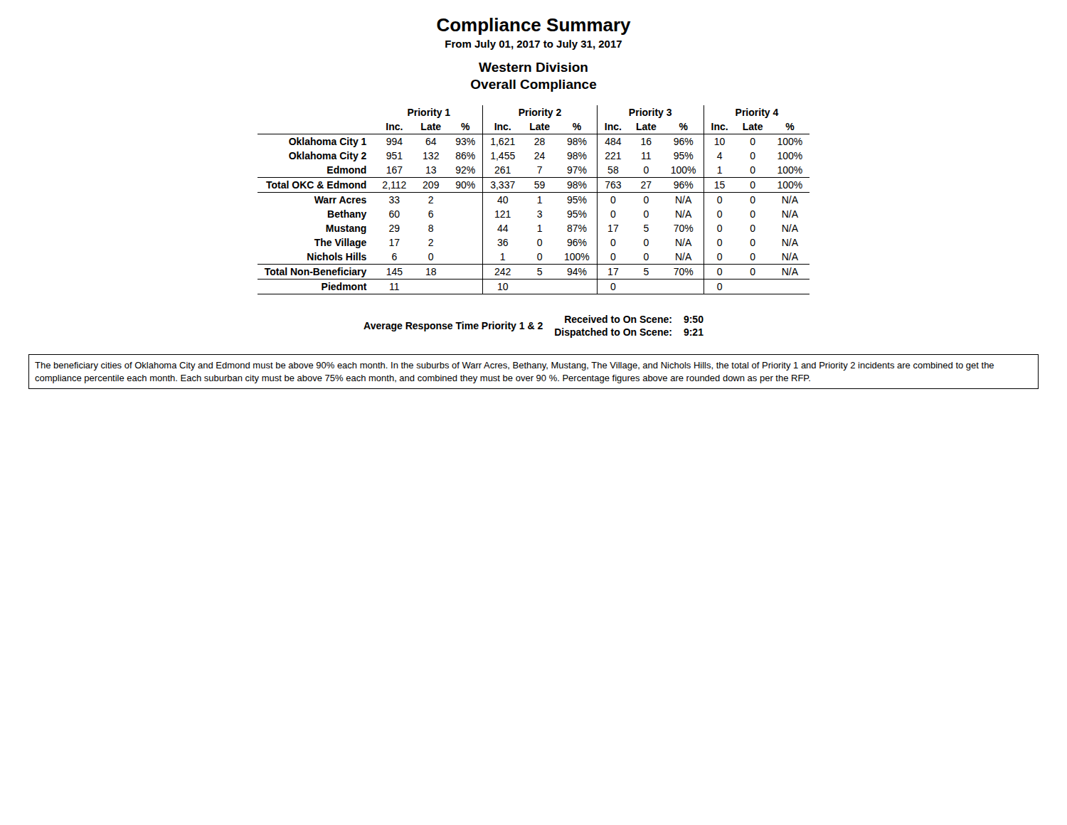Compliance Summary
From July 01, 2017 to July 31, 2017
Western Division
Overall Compliance
| | Priority 1 | Priority 2 | Priority 3 | Priority 4 |
| | Inc. | Late | % | Inc. | Late | % | Inc. | Late | % | Inc. | Late | % |
| Oklahoma City 1 | 994 | 64 | 93% | 1,621 | 28 | 98% | 484 | 16 | 96% | 10 | 0 | 100% |
| Oklahoma City 2 | 951 | 132 | 86% | 1,455 | 24 | 98% | 221 | 11 | 95% | 4 | 0 | 100% |
| Edmond | 167 | 13 | 92% | 261 | 7 | 97% | 58 | 0 | 100% | 1 | 0 | 100% |
| Total OKC & Edmond | 2,112 | 209 | 90% | 3,337 | 59 | 98% | 763 | 27 | 96% | 15 | 0 | 100% |
| Warr Acres | 33 | 2 | | 40 | 1 | 95% | 0 | 0 | N/A | 0 | 0 | N/A |
| Bethany | 60 | 6 | | 121 | 3 | 95% | 0 | 0 | N/A | 0 | 0 | N/A |
| Mustang | 29 | 8 | | 44 | 1 | 87% | 17 | 5 | 70% | 0 | 0 | N/A |
| The Village | 17 | 2 | | 36 | 0 | 96% | 0 | 0 | N/A | 0 | 0 | N/A |
| Nichols Hills | 6 | 0 | | 1 | 0 | 100% | 0 | 0 | N/A | 0 | 0 | N/A |
| Total Non-Beneficiary | 145 | 18 | | 242 | 5 | 94% | 17 | 5 | 70% | 0 | 0 | N/A |
| Piedmont | 11 | | | 10 | | | 0 | | | 0 | | |
| Average Response Time Priority 1 & 2 | Received to On Scene: | 9:50 |
| Dispatched to On Scene: | 9:21 |
The beneficiary cities of Oklahoma City and Edmond must be above 90% each month. In the suburbs of Warr Acres, Bethany, Mustang, The Village, and Nichols Hills, the total of Priority 1 and Priority 2 incidents are combined to get the compliance percentile each month. Each suburban city must be above 75% each month, and combined they must be over 90 %. Percentage figures above are rounded down as per the RFP.